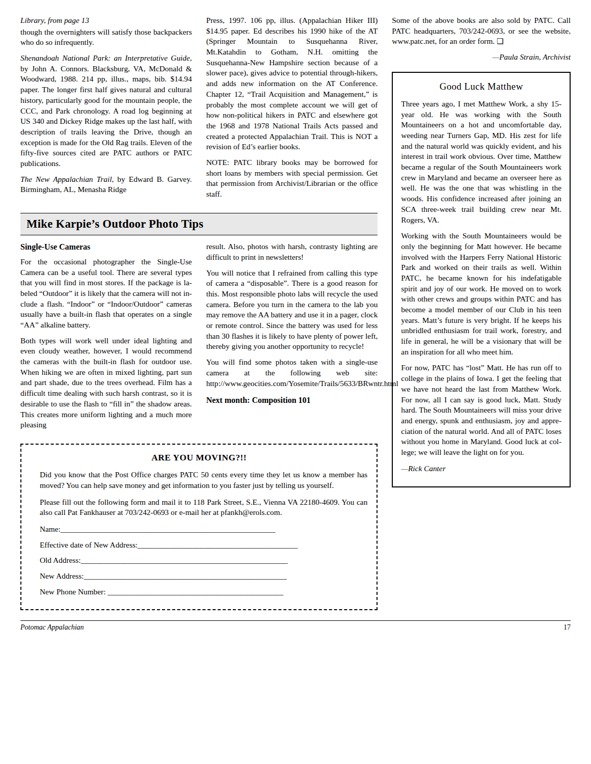Library, from page 13
though the overnighters will satisfy those backpackers who do so infrequently.
Shenandoah National Park: an Interpretative Guide, by John A. Connors. Blacksburg, VA, McDonald & Woodward, 1988. 214 pp, illus., maps, bib. $14.94 paper. The longer first half gives natural and cultural history, particularly good for the mountain people, the CCC, and Park chronology. A road log beginning at US 340 and Dickey Ridge makes up the last half, with description of trails leaving the Drive, though an exception is made for the Old Rag trails. Eleven of the fifty-five sources cited are PATC authors or PATC publications.
The New Appalachian Trail, by Edward B. Garvey. Birmingham, AL, Menasha Ridge
Press, 1997. 106 pp, illus. (Appalachian Hiker III) $14.95 paper. Ed describes his 1990 hike of the AT (Springer Mountain to Susquehanna River, Mt.Katahdin to Gotham, N.H. omitting the Susquehanna-New Hampshire section because of a slower pace), gives advice to potential through-hikers, and adds new information on the AT Conference. Chapter 12, “Trail Acquisition and Management,” is probably the most complete account we will get of how non-political hikers in PATC and elsewhere got the 1968 and 1978 National Trails Acts passed and created a protected Appalachian Trail. This is NOT a revision of Ed’s earlier books.
NOTE: PATC library books may be borrowed for short loans by members with special permission. Get that permission from Archivist/Librarian or the office staff.
Mike Karpie’s Outdoor Photo Tips
Single-Use Cameras
For the occasional photographer the Single-Use Camera can be a useful tool. There are several types that you will find in most stores. If the package is labeled “Outdoor” it is likely that the camera will not include a flash. “Indoor” or “Indoor/Outdoor” cameras usually have a built-in flash that operates on a single “AA” alkaline battery.
Both types will work well under ideal lighting and even cloudy weather, however, I would recommend the cameras with the built-in flash for outdoor use. When hiking we are often in mixed lighting, part sun and part shade, due to the trees overhead. Film has a difficult time dealing with such harsh contrast, so it is desirable to use the flash to “fill in” the shadow areas. This creates more uniform lighting and a much more pleasing
result. Also, photos with harsh, contrasty lighting are difficult to print in newsletters!
You will notice that I refrained from calling this type of camera a “disposable”. There is a good reason for this. Most responsible photo labs will recycle the used camera. Before you turn in the camera to the lab you may remove the AA battery and use it in a pager, clock or remote control. Since the battery was used for less than 30 flashes it is likely to have plenty of power left, thereby giving you another opportunity to recycle!
You will find some photos taken with a single-use camera at the following web site: http://www.geocities.com/Yosemite/Trails/5633/BRwntr.html
Next month: Composition 101
ARE YOU MOVING?!!
Did you know that the Post Office charges PATC 50 cents every time they let us know a member has moved? You can help save money and get information to you faster just by telling us yourself.
Please fill out the following form and mail it to 118 Park Street, S.E., Vienna VA 22180-4609. You can also call Pat Fankhauser at 703/242-0693 or e-mail her at pfankh@erols.com.
Name:_______________________________________________________
Effective date of New Address:_________________________________________
Old Address:_____________________________________________________
New Address:____________________________________________________
New Phone Number: _____________________________________________
Some of the above books are also sold by PATC. Call PATC headquarters, 703/242-0693, or see the website, www.patc.net, for an order form. ❑
—Paula Strain, Archivist
Good Luck Matthew
Three years ago, I met Matthew Work, a shy 15-year old. He was working with the South Mountaineers on a hot and uncomfortable day, weeding near Turners Gap, MD. His zest for life and the natural world was quickly evident, and his interest in trail work obvious. Over time, Matthew became a regular of the South Mountaineers work crew in Maryland and became an overseer here as well. He was the one that was whistling in the woods. His confidence increased after joining an SCA three-week trail building crew near Mt. Rogers, VA.
Working with the South Mountaineers would be only the beginning for Matt however. He became involved with the Harpers Ferry National Historic Park and worked on their trails as well. Within PATC, he became known for his indefatigable spirit and joy of our work. He moved on to work with other crews and groups within PATC and has become a model member of our Club in his teen years. Matt’s future is very bright. If he keeps his unbridled enthusiasm for trail work, forestry, and life in general, he will be a visionary that will be an inspiration for all who meet him.
For now, PATC has “lost” Matt. He has run off to college in the plains of Iowa. I get the feeling that we have not heard the last from Matthew Work. For now, all I can say is good luck, Matt. Study hard. The South Mountaineers will miss your drive and energy, spunk and enthusiasm, joy and appreciation of the natural world. And all of PATC loses without you home in Maryland. Good luck at college; we will leave the light on for you.
—Rick Canter
Potomac Appalachian 17